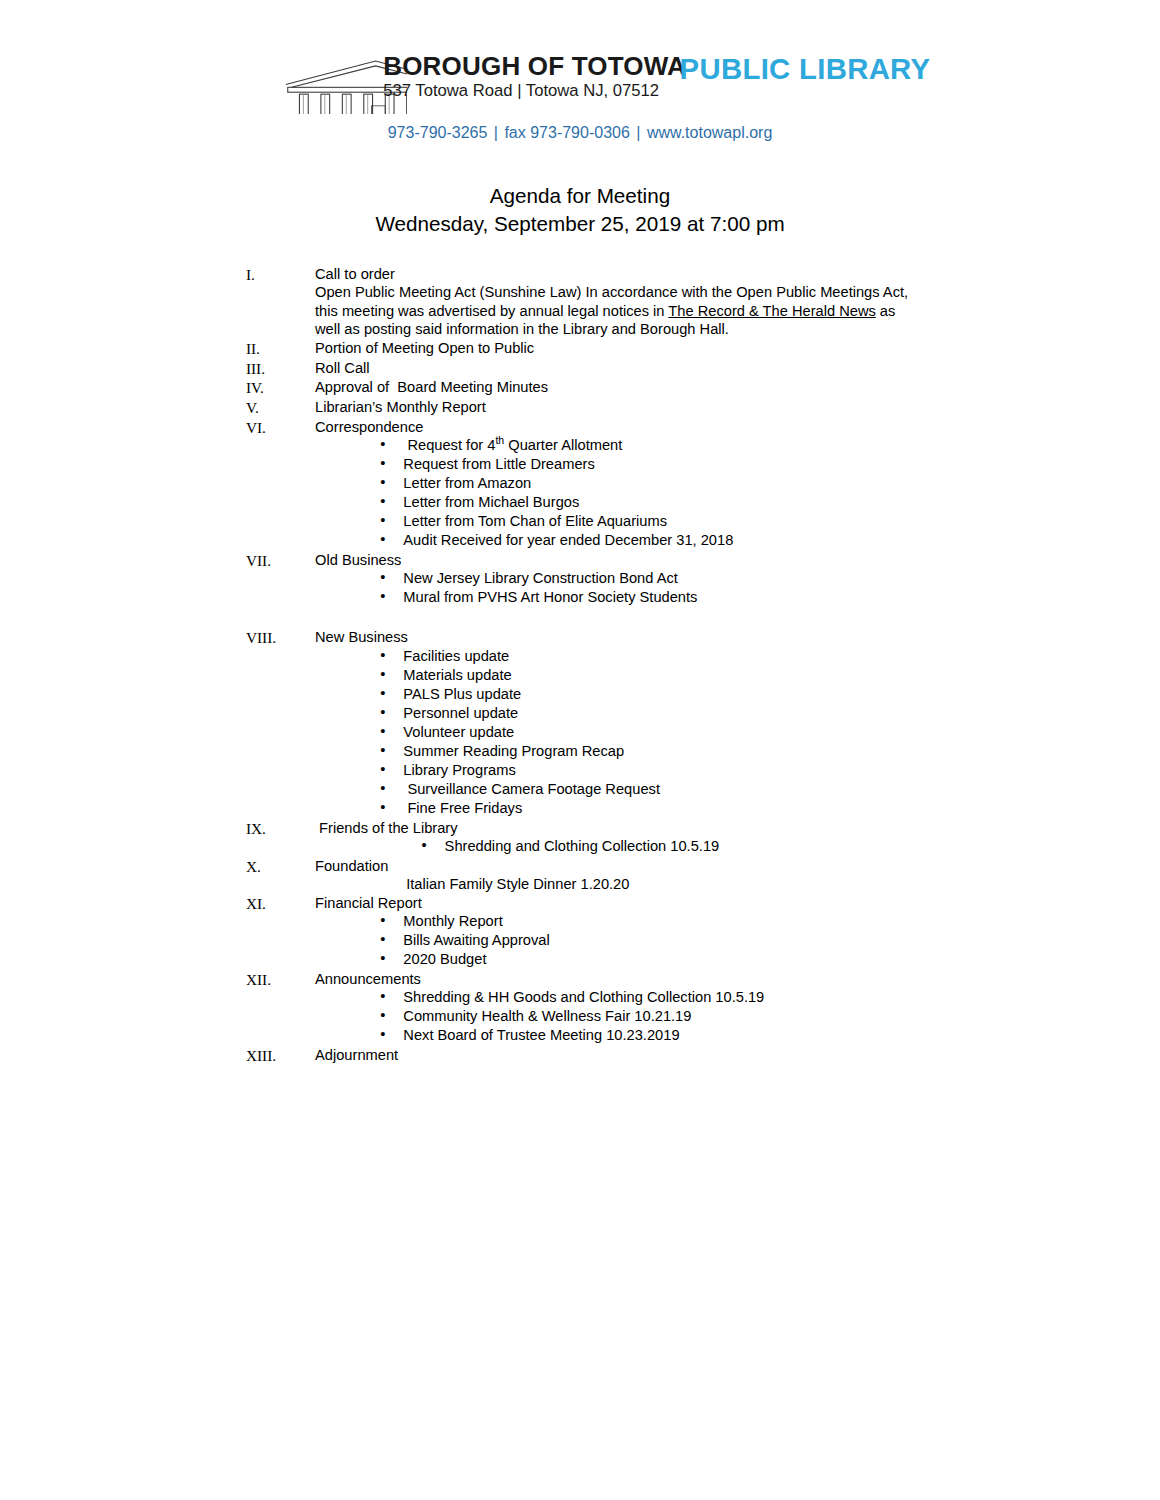PUBLIC LIBRARY
BOROUGH OF TOTOWA
537 Totowa Road | Totowa NJ, 07512
973-790-3265 | fax 973-790-0306 | www.totowapl.org
Agenda for Meeting Wednesday, September 25, 2019 at 7:00 pm
I.
Call to order
Open Public Meeting Act (Sunshine Law) In accordance with the Open Public Meetings Act, this meeting was advertised by annual legal notices in The Record & The Herald News as well as posting said information in the Library and Borough Hall.
II.
Portion of Meeting Open to Public
III.
Roll Call
IV.
Approval of Board Meeting Minutes
V.
Librarian’s Monthly Report
VI.
Correspondence
Request for 4th Quarter Allotment
Request from Little Dreamers
Letter from Amazon
Letter from Michael Burgos
Letter from Tom Chan of Elite Aquariums
Audit Received for year ended December 31, 2018
VII.
Old Business
New Jersey Library Construction Bond Act
Mural from PVHS Art Honor Society Students
VIII.
New Business
Facilities update
Materials update
PALS Plus update
Personnel update
Volunteer update
Summer Reading Program Recap
Library Programs
Surveillance Camera Footage Request
Fine Free Fridays
IX.
Friends of the Library
Shredding and Clothing Collection 10.5.19
X.
Foundation
Italian Family Style Dinner 1.20.20
XI.
Financial Report
Monthly Report
Bills Awaiting Approval
2020 Budget
XII.
Announcements
Shredding & HH Goods and Clothing Collection 10.5.19
Community Health & Wellness Fair 10.21.19
Next Board of Trustee Meeting 10.23.2019
XIII.
Adjournment